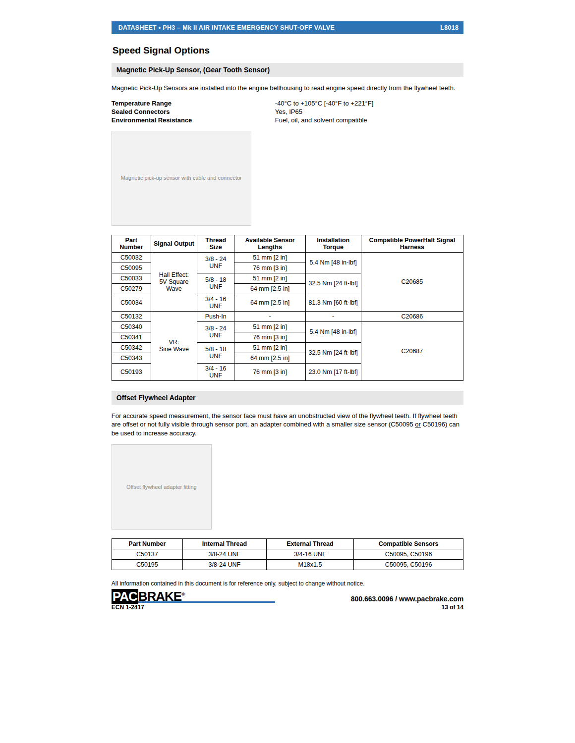DATASHEET • PH3 – Mk II AIR INTAKE EMERGENCY SHUT-OFF VALVE L8018
Speed Signal Options
Magnetic Pick-Up Sensor, (Gear Tooth Sensor)
Magnetic Pick-Up Sensors are installed into the engine bellhousing to read engine speed directly from the flywheel teeth.
Temperature Range
-40°C to +105°C [-40°F to +221°F]
Sealed Connectors
Yes, IP65
Environmental Resistance
Fuel, oil, and solvent compatible
Magnetic pick-up sensor with cable and connector
| Part Number | Signal Output | Thread Size | Available Sensor Lengths | Installation Torque | Compatible PowerHalt Signal Harness |
| --- | --- | --- | --- | --- | --- |
| C50032 | Hall Effect: 5V Square Wave | 3/8 - 24 UNF | 51 mm [2 in] | 5.4 Nm [48 in-lbf] | C20685 |
| C50095 | 76 mm [3 in] |
| C50033 | 5/8 - 18 UNF | 51 mm [2 in] | 32.5 Nm [24 ft-lbf] |
| C50279 | 64 mm [2.5 in] |
| C50034 | 3/4 - 16 UNF | 64 mm [2.5 in] | 81.3 Nm [60 ft-lbf] |
| C50132 | VR: Sine Wave | Push-In | - | - | C20686 |
| C50340 | 3/8 - 24 UNF | 51 mm [2 in] | 5.4 Nm [48 in-lbf] | C20687 |
| C50341 | 76 mm [3 in] |
| C50342 | 5/8 - 18 UNF | 51 mm [2 in] | 32.5 Nm [24 ft-lbf] |
| C50343 | 64 mm [2.5 in] |
| C50193 | 3/4 - 16 UNF | 76 mm [3 in] | 23.0 Nm [17 ft-lbf] |
Offset Flywheel Adapter
For accurate speed measurement, the sensor face must have an unobstructed view of the flywheel teeth. If flywheel teeth are offset or not fully visible through sensor port, an adapter combined with a smaller size sensor (C50095 or C50196) can be used to increase accuracy.
Offset flywheel adapter fitting
| Part Number | Internal Thread | External Thread | Compatible Sensors |
| --- | --- | --- | --- |
| C50137 | 3/8-24 UNF | 3/4-16 UNF | C50095, C50196 |
| C50195 | 3/8-24 UNF | M18x1.5 | C50095, C50196 |
All information contained in this document is for reference only, subject to change without notice.
PAC BRAKE®
800.663.0096 / www.pacbrake.com
ECN 1-2417 13 of 14